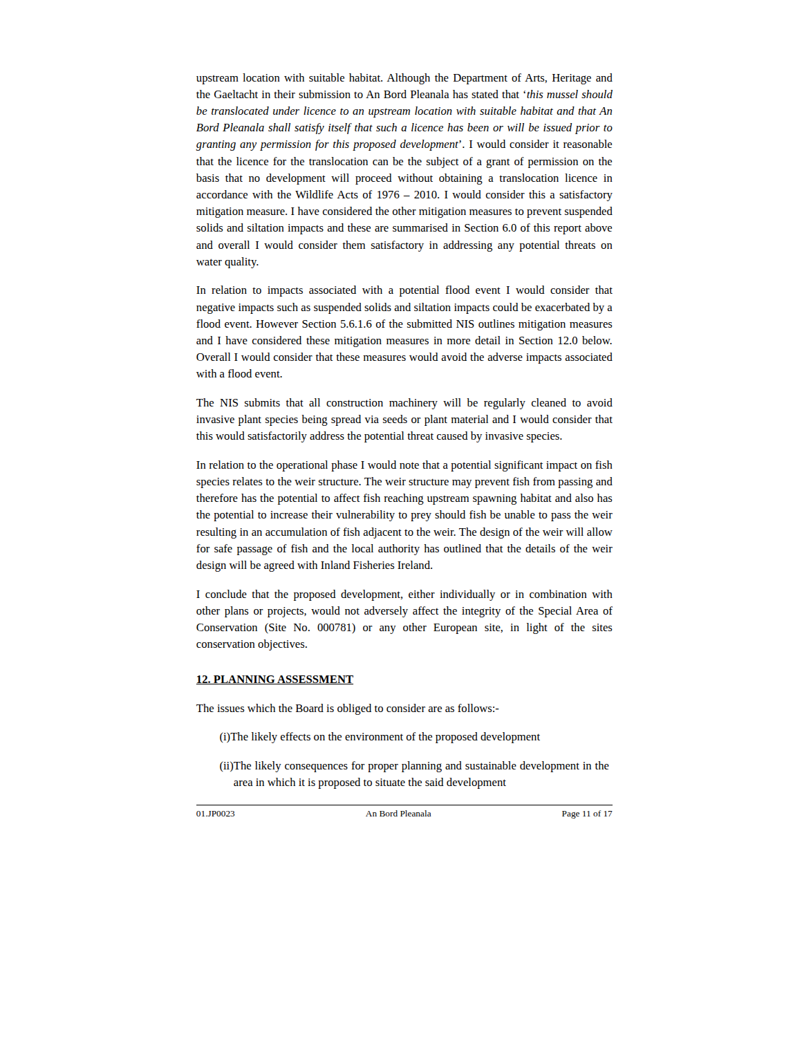upstream location with suitable habitat. Although the Department of Arts, Heritage and the Gaeltacht in their submission to An Bord Pleanala has stated that ‘this mussel should be translocated under licence to an upstream location with suitable habitat and that An Bord Pleanala shall satisfy itself that such a licence has been or will be issued prior to granting any permission for this proposed development’. I would consider it reasonable that the licence for the translocation can be the subject of a grant of permission on the basis that no development will proceed without obtaining a translocation licence in accordance with the Wildlife Acts of 1976 – 2010. I would consider this a satisfactory mitigation measure. I have considered the other mitigation measures to prevent suspended solids and siltation impacts and these are summarised in Section 6.0 of this report above and overall I would consider them satisfactory in addressing any potential threats on water quality.
In relation to impacts associated with a potential flood event I would consider that negative impacts such as suspended solids and siltation impacts could be exacerbated by a flood event. However Section 5.6.1.6 of the submitted NIS outlines mitigation measures and I have considered these mitigation measures in more detail in Section 12.0 below. Overall I would consider that these measures would avoid the adverse impacts associated with a flood event.
The NIS submits that all construction machinery will be regularly cleaned to avoid invasive plant species being spread via seeds or plant material and I would consider that this would satisfactorily address the potential threat caused by invasive species.
In relation to the operational phase I would note that a potential significant impact on fish species relates to the weir structure. The weir structure may prevent fish from passing and therefore has the potential to affect fish reaching upstream spawning habitat and also has the potential to increase their vulnerability to prey should fish be unable to pass the weir resulting in an accumulation of fish adjacent to the weir. The design of the weir will allow for safe passage of fish and the local authority has outlined that the details of the weir design will be agreed with Inland Fisheries Ireland.
I conclude that the proposed development, either individually or in combination with other plans or projects, would not adversely affect the integrity of the Special Area of Conservation (Site No. 000781) or any other European site, in light of the sites conservation objectives.
12. PLANNING ASSESSMENT
The issues which the Board is obliged to consider are as follows:-
(i)
The likely effects on the environment of the proposed development
(ii)
The likely consequences for proper planning and sustainable development in the area in which it is proposed to situate the said development
01.JP0023 An Bord Pleanala Page 11 of 17